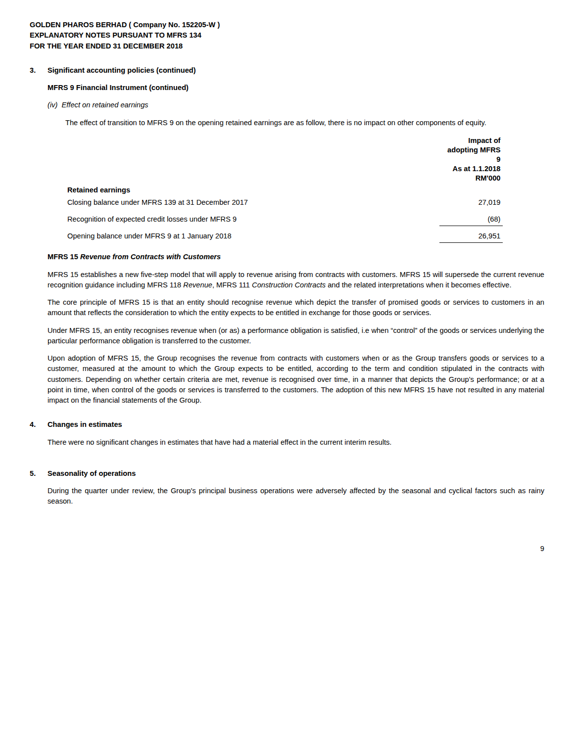GOLDEN PHAROS BERHAD ( Company No. 152205-W )
EXPLANATORY NOTES PURSUANT TO MFRS 134
FOR THE YEAR ENDED 31 DECEMBER 2018
3.
Significant accounting policies (continued)
MFRS 9 Financial Instrument (continued)
(iv) Effect on retained earnings
The effect of transition to MFRS 9 on the opening retained earnings are as follow, there is no impact on other components of equity.
| | Impact of adopting MFRS 9 As at 1.1.2018 RM'000 |
| Retained earnings | |
| Closing balance under MFRS 139 at 31 December 2017 | 27,019 |
| Recognition of expected credit losses under MFRS 9 | (68) |
| Opening balance under MFRS 9 at 1 January 2018 | 26,951 |
MFRS 15 Revenue from Contracts with Customers
MFRS 15 establishes a new five-step model that will apply to revenue arising from contracts with customers. MFRS 15 will supersede the current revenue recognition guidance including MFRS 118 Revenue, MFRS 111 Construction Contracts and the related interpretations when it becomes effective.
The core principle of MFRS 15 is that an entity should recognise revenue which depict the transfer of promised goods or services to customers in an amount that reflects the consideration to which the entity expects to be entitled in exchange for those goods or services.
Under MFRS 15, an entity recognises revenue when (or as) a performance obligation is satisfied, i.e when “control” of the goods or services underlying the particular performance obligation is transferred to the customer.
Upon adoption of MFRS 15, the Group recognises the revenue from contracts with customers when or as the Group transfers goods or services to a customer, measured at the amount to which the Group expects to be entitled, according to the term and condition stipulated in the contracts with customers. Depending on whether certain criteria are met, revenue is recognised over time, in a manner that depicts the Group’s performance; or at a point in time, when control of the goods or services is transferred to the customers. The adoption of this new MFRS 15 have not resulted in any material impact on the financial statements of the Group.
4.
Changes in estimates
There were no significant changes in estimates that have had a material effect in the current interim results.
5.
Seasonality of operations
During the quarter under review, the Group's principal business operations were adversely affected by the seasonal and cyclical factors such as rainy season.
9